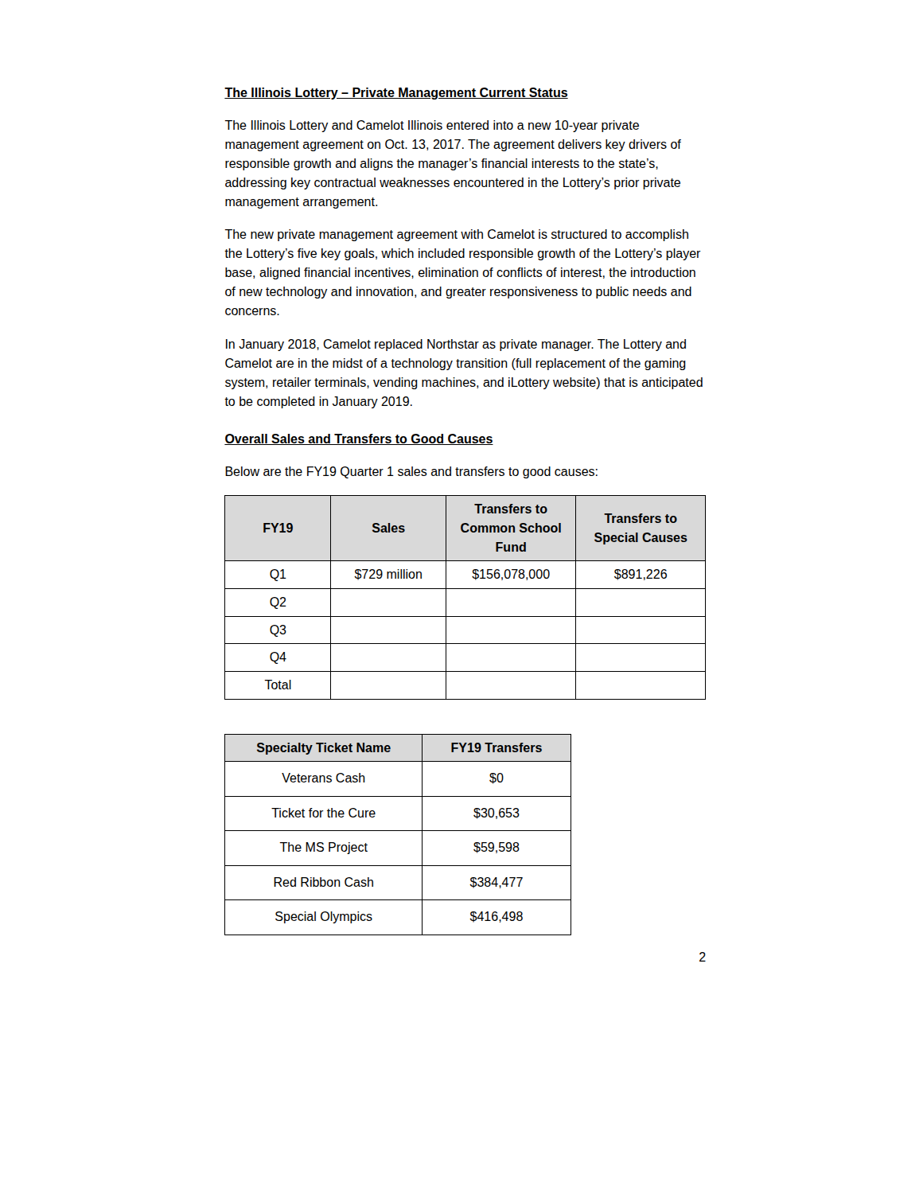The Illinois Lottery – Private Management Current Status
The Illinois Lottery and Camelot Illinois entered into a new 10-year private management agreement on Oct. 13, 2017. The agreement delivers key drivers of responsible growth and aligns the manager’s financial interests to the state’s, addressing key contractual weaknesses encountered in the Lottery’s prior private management arrangement.
The new private management agreement with Camelot is structured to accomplish the Lottery’s five key goals, which included responsible growth of the Lottery’s player base, aligned financial incentives, elimination of conflicts of interest, the introduction of new technology and innovation, and greater responsiveness to public needs and concerns.
In January 2018, Camelot replaced Northstar as private manager. The Lottery and Camelot are in the midst of a technology transition (full replacement of the gaming system, retailer terminals, vending machines, and iLottery website) that is anticipated to be completed in January 2019.
Overall Sales and Transfers to Good Causes
Below are the FY19 Quarter 1 sales and transfers to good causes:
| FY19 | Sales | Transfers to Common School Fund | Transfers to Special Causes |
| --- | --- | --- | --- |
| Q1 | $729 million | $156,078,000 | $891,226 |
| Q2 | | | |
| Q3 | | | |
| Q4 | | | |
| Total | | | |
| Specialty Ticket Name | FY19 Transfers |
| --- | --- |
| Veterans Cash | $0 |
| Ticket for the Cure | $30,653 |
| The MS Project | $59,598 |
| Red Ribbon Cash | $384,477 |
| Special Olympics | $416,498 |
2